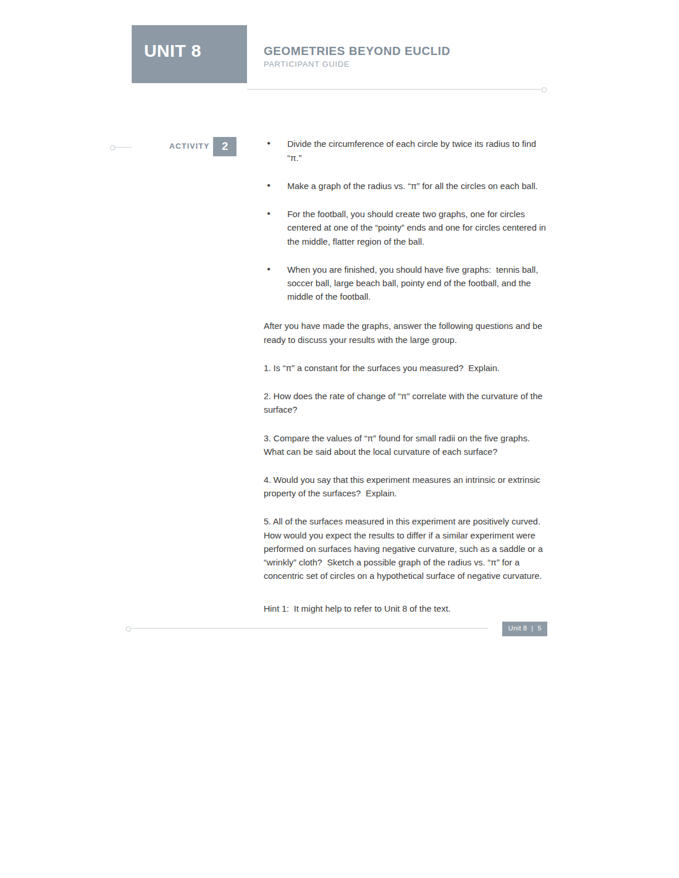UNIT 8
GEOMETRIES BEYOND EUCLID
PARTICIPANT GUIDE
ACTIVITY 2
Divide the circumference of each circle by twice its radius to find “π.”
Make a graph of the radius vs. “π” for all the circles on each ball.
For the football, you should create two graphs, one for circles centered at one of the “pointy” ends and one for circles centered in the middle, flatter region of the ball.
When you are finished, you should have five graphs: tennis ball, soccer ball, large beach ball, pointy end of the football, and the middle of the football.
After you have made the graphs, answer the following questions and be ready to discuss your results with the large group.
1. Is “π” a constant for the surfaces you measured? Explain.
2. How does the rate of change of “π” correlate with the curvature of the surface?
3. Compare the values of “π” found for small radii on the five graphs.
What can be said about the local curvature of each surface?
4. Would you say that this experiment measures an intrinsic or extrinsic property of the surfaces? Explain.
5. All of the surfaces measured in this experiment are positively curved. How would you expect the results to differ if a similar experiment were performed on surfaces having negative curvature, such as a saddle or a “wrinkly” cloth? Sketch a possible graph of the radius vs. “π” for a concentric set of circles on a hypothetical surface of negative curvature.
Hint 1: It might help to refer to Unit 8 of the text.
Unit 8 | 5